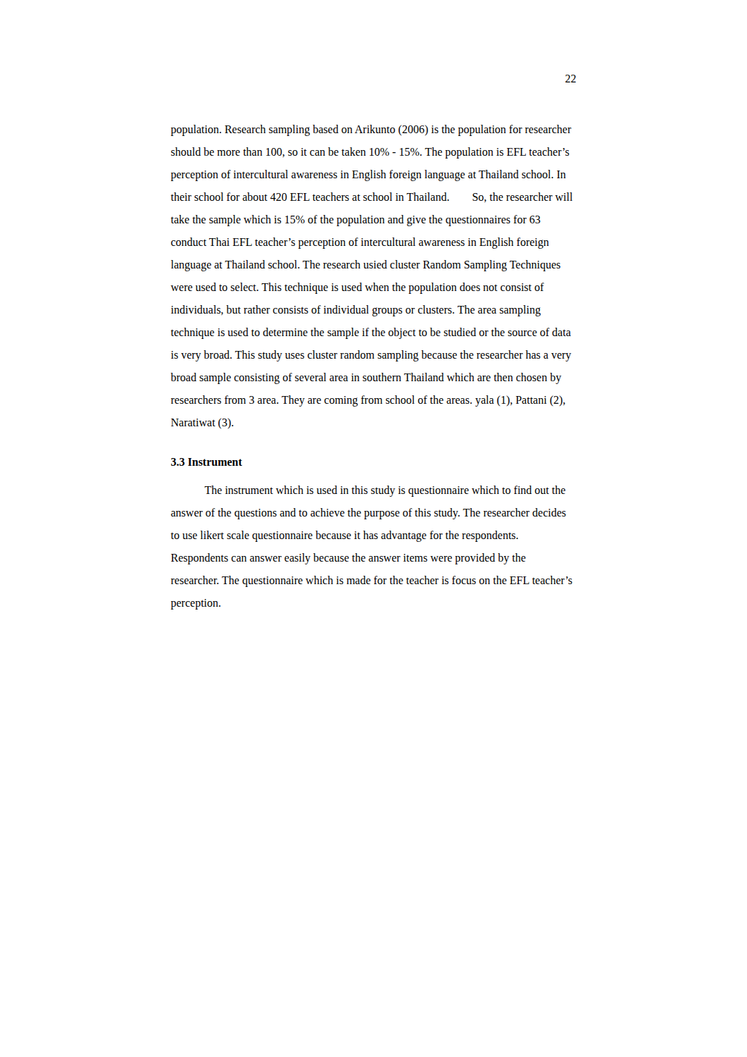22
population. Research sampling based on Arikunto (2006) is the population for researcher should be more than 100, so it can be taken 10% - 15%. The population is EFL teacher’s perception of intercultural awareness in English foreign language at Thailand school. In their school for about 420 EFL teachers at school in Thailand.  So, the researcher will take the sample which is 15% of the population and give the questionnaires for 63 conduct Thai EFL teacher’s perception of intercultural awareness in English foreign language at Thailand school. The research usied cluster Random Sampling Techniques were used to select. This technique is used when the population does not consist of individuals, but rather consists of individual groups or clusters. The area sampling technique is used to determine the sample if the object to be studied or the source of data is very broad. This study uses cluster random sampling because the researcher has a very broad sample consisting of several area in southern Thailand which are then chosen by researchers from 3 area. They are coming from school of the areas. yala (1), Pattani (2), Naratiwat (3).
3.3 Instrument
The instrument which is used in this study is questionnaire which to find out the answer of the questions and to achieve the purpose of this study. The researcher decides to use likert scale questionnaire because it has advantage for the respondents. Respondents can answer easily because the answer items were provided by the researcher. The questionnaire which is made for the teacher is focus on the EFL teacher’s perception.